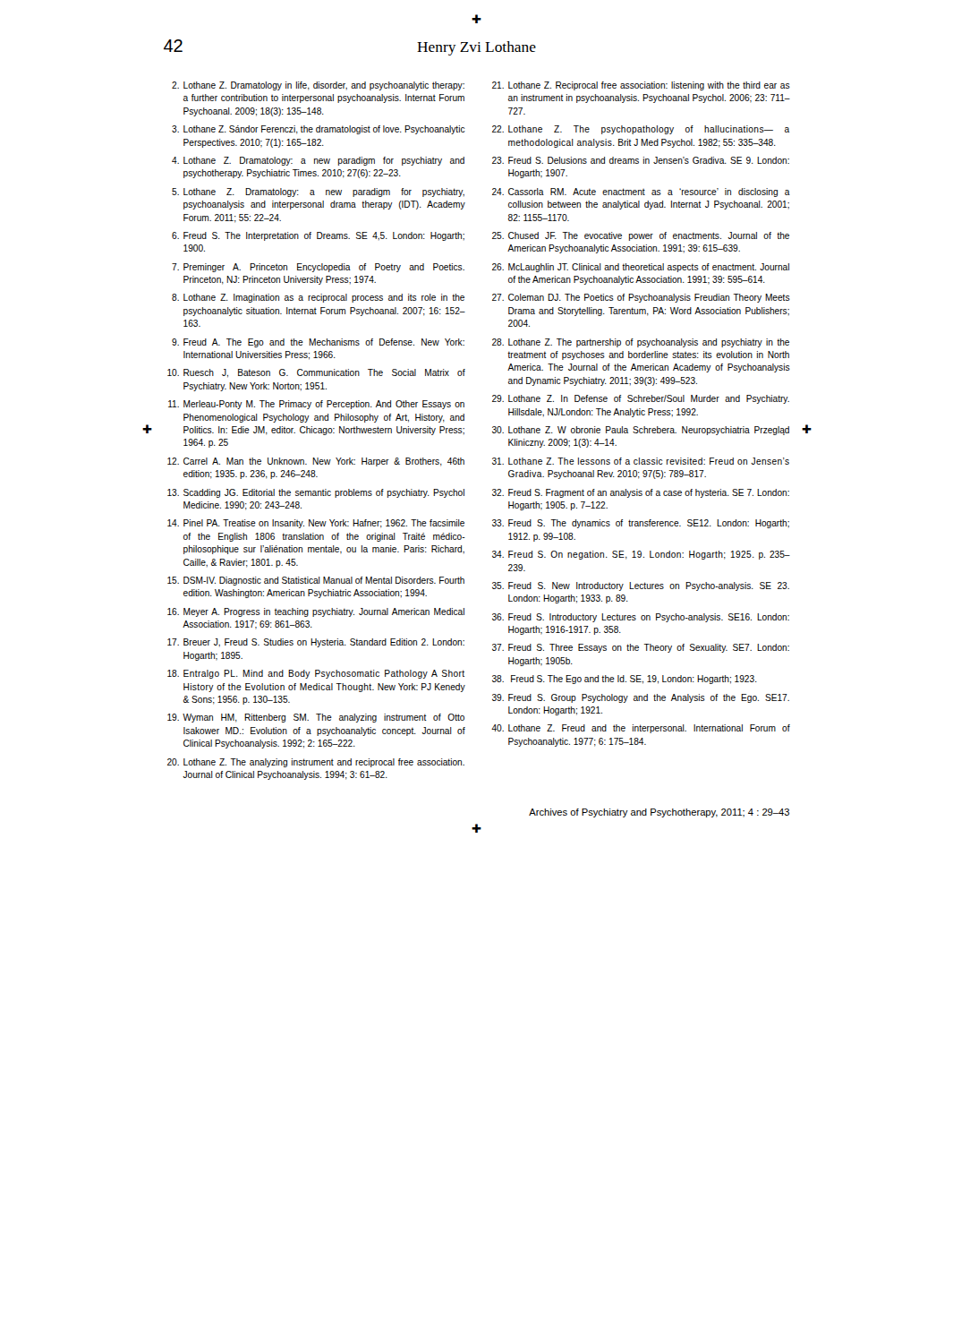✚
✚
✚
✚
42
Henry Zvi Lothane
2. Lothane Z. Dramatology in life, disorder, and psychoanalytic therapy: a further contribution to interpersonal psychoanalysis. Internat Forum Psychoanal. 2009; 18(3): 135–148.
3. Lothane Z. Sándor Ferenczi, the dramatologist of love. Psychoanalytic Perspectives. 2010; 7(1): 165–182.
4. Lothane Z. Dramatology: a new paradigm for psychiatry and psychotherapy. Psychiatric Times. 2010; 27(6): 22–23.
5. Lothane Z. Dramatology: a new paradigm for psychiatry, psychoanalysis and interpersonal drama therapy (IDT). Academy Forum. 2011; 55: 22–24.
6. Freud S. The Interpretation of Dreams. SE 4,5. London: Hogarth; 1900.
7. Preminger A. Princeton Encyclopedia of Poetry and Poetics. Princeton, NJ: Princeton University Press; 1974.
8. Lothane Z. Imagination as a reciprocal process and its role in the psychoanalytic situation. Internat Forum Psychoanal. 2007; 16: 152–163.
9. Freud A. The Ego and the Mechanisms of Defense. New York: International Universities Press; 1966.
10. Ruesch J, Bateson G. Communication The Social Matrix of Psychiatry. New York: Norton; 1951.
11. Merleau-Ponty M. The Primacy of Perception. And Other Essays on Phenomenological Psychology and Philosophy of Art, History, and Politics. In: Edie JM, editor. Chicago: Northwestern University Press; 1964. p. 25
12. Carrel A. Man the Unknown. New York: Harper & Brothers, 46th edition; 1935. p. 236, p. 246–248.
13. Scadding JG. Editorial the semantic problems of psychiatry. Psychol Medicine. 1990; 20: 243–248.
14. Pinel PA. Treatise on Insanity. New York: Hafner; 1962. The facsimile of the English 1806 translation of the original Traité médico-philosophique sur l’aliénation mentale, ou la manie. Paris: Richard, Caille, & Ravier; 1801. p. 45.
15. DSM-IV. Diagnostic and Statistical Manual of Mental Disorders. Fourth edition. Washington: American Psychiatric Association; 1994.
16. Meyer A. Progress in teaching psychiatry. Journal American Medical Association. 1917; 69: 861–863.
17. Breuer J, Freud S. Studies on Hysteria. Standard Edition 2. London: Hogarth; 1895.
18. Entralgo PL. Mind and Body Psychosomatic Pathology A Short History of the Evolution of Medical Thought. New York: PJ Kenedy & Sons; 1956. p. 130–135.
19. Wyman HM, Rittenberg SM. The analyzing instrument of Otto Isakower MD.: Evolution of a psychoanalytic concept. Journal of Clinical Psychoanalysis. 1992; 2: 165–222.
20. Lothane Z. The analyzing instrument and reciprocal free association. Journal of Clinical Psychoanalysis. 1994; 3: 61–82.
21. Lothane Z. Reciprocal free association: listening with the third ear as an instrument in psychoanalysis. Psychoanal Psychol. 2006; 23: 711–727.
22. Lothane Z. The psychopathology of hallucinations— a methodological analysis. Brit J Med Psychol. 1982; 55: 335–348.
23. Freud S. Delusions and dreams in Jensen’s Gradiva. SE 9. London: Hogarth; 1907.
24. Cassorla RM. Acute enactment as a ‘resource’ in disclosing a collusion between the analytical dyad. Internat J Psychoanal. 2001; 82: 1155–1170.
25. Chused JF. The evocative power of enactments. Journal of the American Psychoanalytic Association. 1991; 39: 615–639.
26. McLaughlin JT. Clinical and theoretical aspects of enactment. Journal of the American Psychoanalytic Association. 1991; 39: 595–614.
27. Coleman DJ. The Poetics of Psychoanalysis Freudian Theory Meets Drama and Storytelling. Tarentum, PA: Word Association Publishers; 2004.
28. Lothane Z. The partnership of psychoanalysis and psychiatry in the treatment of psychoses and borderline states: its evolution in North America. The Journal of the American Academy of Psychoanalysis and Dynamic Psychiatry. 2011; 39(3): 499–523.
29. Lothane Z. In Defense of Schreber/Soul Murder and Psychiatry. Hillsdale, NJ/London: The Analytic Press; 1992.
30. Lothane Z. W obronie Paula Schrebera. Neuropsychiatria Przegląd Kliniczny. 2009; 1(3): 4–14.
31. Lothane Z. The lessons of a classic revisited: Freud on Jensen’s Gradiva. Psychoanal Rev. 2010; 97(5): 789–817.
32. Freud S. Fragment of an analysis of a case of hysteria. SE 7. London: Hogarth; 1905. p. 7–122.
33. Freud S. The dynamics of transference. SE12. London: Hogarth; 1912. p. 99–108.
34. Freud S. On negation. SE, 19. London: Hogarth; 1925. p. 235–239.
35. Freud S. New Introductory Lectures on Psycho-analysis. SE 23. London: Hogarth; 1933. p. 89.
36. Freud S. Introductory Lectures on Psycho-analysis. SE16. London: Hogarth; 1916-1917. p. 358.
37. Freud S. Three Essays on the Theory of Sexuality. SE7. London: Hogarth; 1905b.
38. Freud S. The Ego and the Id. SE, 19, London: Hogarth; 1923.
39. Freud S. Group Psychology and the Analysis of the Ego. SE17. London: Hogarth; 1921.
40. Lothane Z. Freud and the interpersonal. International Forum of Psychoanalytic. 1977; 6: 175–184.
Archives of Psychiatry and Psychotherapy, 2011; 4 : 29–43